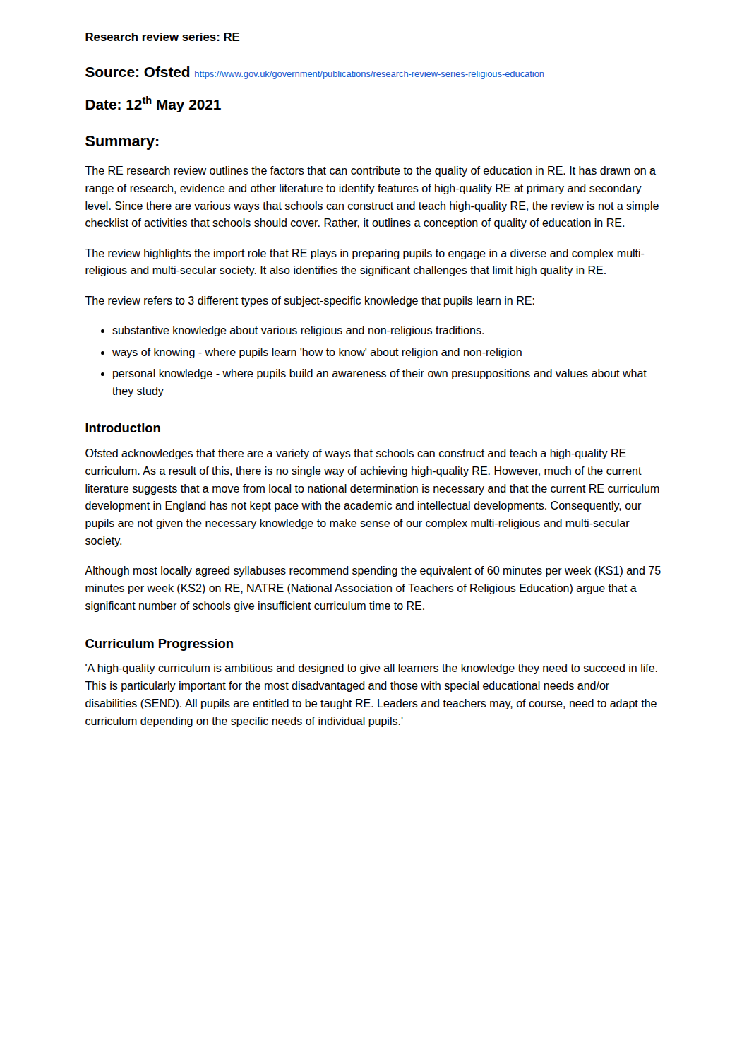Research review series: RE
Source: Ofsted https://www.gov.uk/government/publications/research-review-series-religious-education
Date: 12th May 2021
Summary:
The RE research review outlines the factors that can contribute to the quality of education in RE. It has drawn on a range of research, evidence and other literature to identify features of high-quality RE at primary and secondary level. Since there are various ways that schools can construct and teach high-quality RE, the review is not a simple checklist of activities that schools should cover. Rather, it outlines a conception of quality of education in RE.
The review highlights the import role that RE plays in preparing pupils to engage in a diverse and complex multi-religious and multi-secular society. It also identifies the significant challenges that limit high quality in RE.
The review refers to 3 different types of subject-specific knowledge that pupils learn in RE:
substantive knowledge about various religious and non-religious traditions.
ways of knowing - where pupils learn 'how to know' about religion and non-religion
personal knowledge - where pupils build an awareness of their own presuppositions and values about what they study
Introduction
Ofsted acknowledges that there are a variety of ways that schools can construct and teach a high-quality RE curriculum. As a result of this, there is no single way of achieving high-quality RE. However, much of the current literature suggests that a move from local to national determination is necessary and that the current RE curriculum development in England has not kept pace with the academic and intellectual developments. Consequently, our pupils are not given the necessary knowledge to make sense of our complex multi-religious and multi-secular society.
Although most locally agreed syllabuses recommend spending the equivalent of 60 minutes per week (KS1) and 75 minutes per week (KS2) on RE, NATRE (National Association of Teachers of Religious Education) argue that a significant number of schools give insufficient curriculum time to RE.
Curriculum Progression
'A high-quality curriculum is ambitious and designed to give all learners the knowledge they need to succeed in life. This is particularly important for the most disadvantaged and those with special educational needs and/or disabilities (SEND). All pupils are entitled to be taught RE. Leaders and teachers may, of course, need to adapt the curriculum depending on the specific needs of individual pupils.'